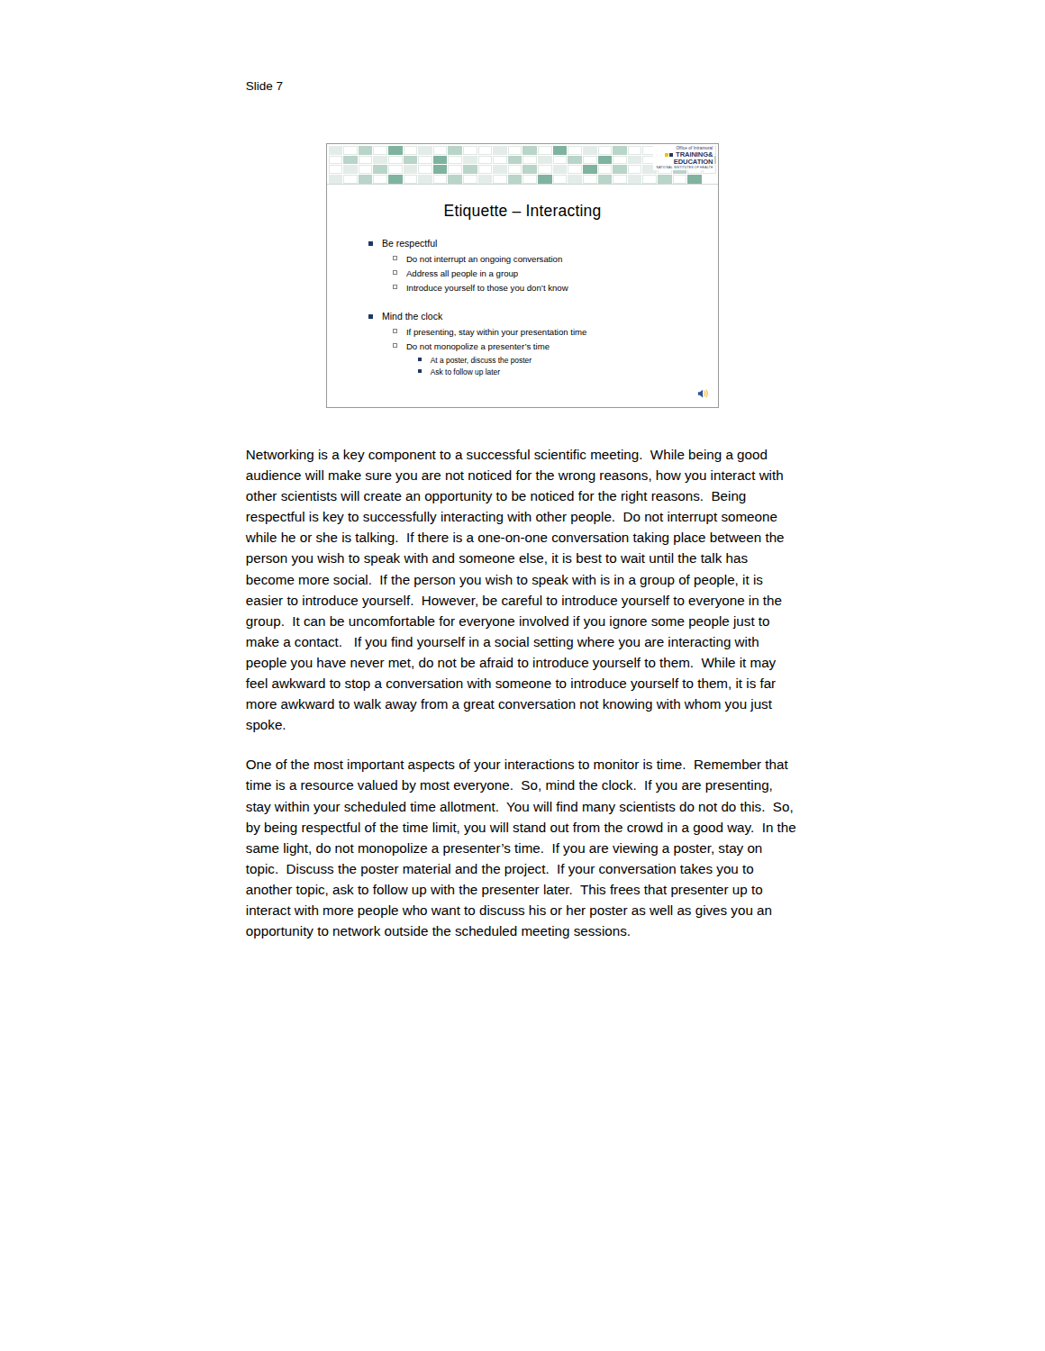Slide 7
Office of Intramural TRAINING& EDUCATION NATIONAL INSTITUTES OF HEALTH
Etiquette – Interacting
Be respectful
Do not interrupt an ongoing conversation
Address all people in a group
Introduce yourself to those you don’t know
Mind the clock
If presenting, stay within your presentation time
Do not monopolize a presenter’s time
At a poster, discuss the poster
Ask to follow up later
Networking is a key component to a successful scientific meeting. While being a good audience will make sure you are not noticed for the wrong reasons, how you interact with other scientists will create an opportunity to be noticed for the right reasons. Being respectful is key to successfully interacting with other people. Do not interrupt someone while he or she is talking. If there is a one-on-one conversation taking place between the person you wish to speak with and someone else, it is best to wait until the talk has become more social. If the person you wish to speak with is in a group of people, it is easier to introduce yourself. However, be careful to introduce yourself to everyone in the group. It can be uncomfortable for everyone involved if you ignore some people just to make a contact. If you find yourself in a social setting where you are interacting with people you have never met, do not be afraid to introduce yourself to them. While it may feel awkward to stop a conversation with someone to introduce yourself to them, it is far more awkward to walk away from a great conversation not knowing with whom you just spoke.
One of the most important aspects of your interactions to monitor is time. Remember that time is a resource valued by most everyone. So, mind the clock. If you are presenting, stay within your scheduled time allotment. You will find many scientists do not do this. So, by being respectful of the time limit, you will stand out from the crowd in a good way. In the same light, do not monopolize a presenter’s time. If you are viewing a poster, stay on topic. Discuss the poster material and the project. If your conversation takes you to another topic, ask to follow up with the presenter later. This frees that presenter up to interact with more people who want to discuss his or her poster as well as gives you an opportunity to network outside the scheduled meeting sessions.